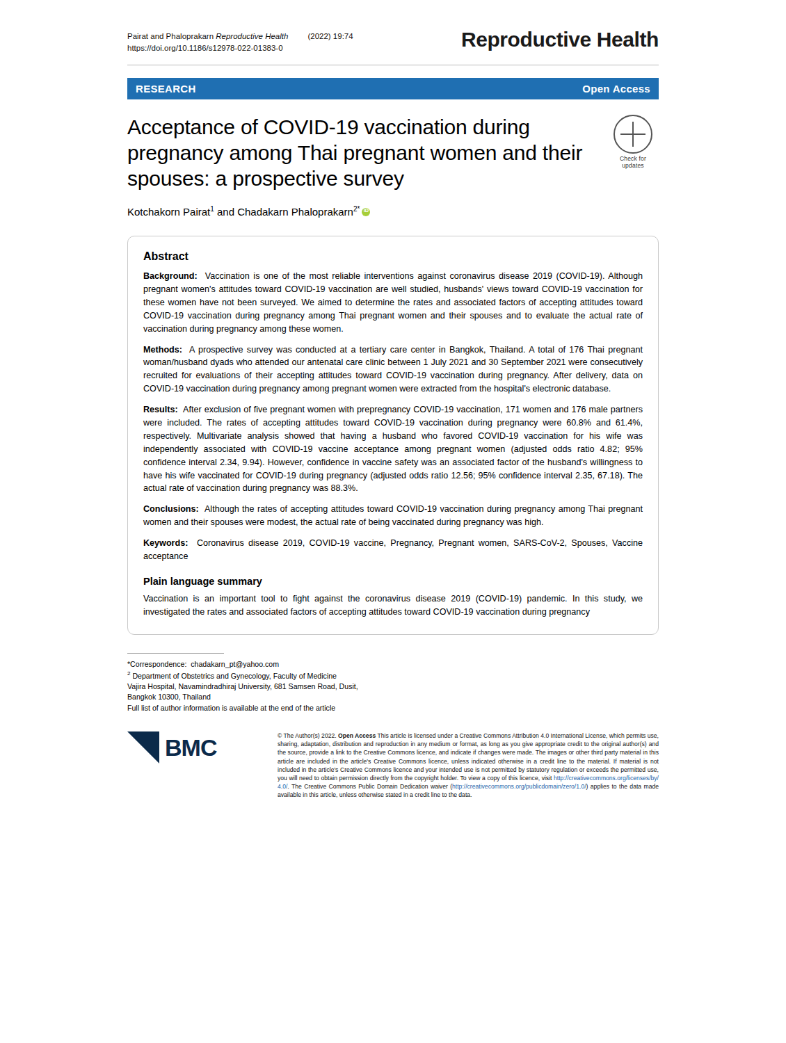Pairat and Phaloprakarn Reproductive Health(2022) 19:74
https://doi.org/10.1186/s12978-022-01383-0
Reproductive Health
Research
Open Access
Acceptance of COVID-19 vaccination during pregnancy among Thai pregnant women and their spouses: a prospective survey
Check for
updates
Kotchakorn Pairat1 and Chadakarn Phaloprakarn2*
Abstract
Background: Vaccination is one of the most reliable interventions against coronavirus disease 2019 (COVID-19). Although pregnant women's attitudes toward COVID-19 vaccination are well studied, husbands' views toward COVID-19 vaccination for these women have not been surveyed. We aimed to determine the rates and associated factors of accepting attitudes toward COVID-19 vaccination during pregnancy among Thai pregnant women and their spouses and to evaluate the actual rate of vaccination during pregnancy among these women.
Methods: A prospective survey was conducted at a tertiary care center in Bangkok, Thailand. A total of 176 Thai pregnant woman/husband dyads who attended our antenatal care clinic between 1 July 2021 and 30 September 2021 were consecutively recruited for evaluations of their accepting attitudes toward COVID-19 vaccination during pregnancy. After delivery, data on COVID-19 vaccination during pregnancy among pregnant women were extracted from the hospital's electronic database.
Results: After exclusion of five pregnant women with prepregnancy COVID-19 vaccination, 171 women and 176 male partners were included. The rates of accepting attitudes toward COVID-19 vaccination during pregnancy were 60.8% and 61.4%, respectively. Multivariate analysis showed that having a husband who favored COVID-19 vaccination for his wife was independently associated with COVID-19 vaccine acceptance among pregnant women (adjusted odds ratio 4.82; 95% confidence interval 2.34, 9.94). However, confidence in vaccine safety was an associated factor of the husband's willingness to have his wife vaccinated for COVID-19 during pregnancy (adjusted odds ratio 12.56; 95% confidence interval 2.35, 67.18). The actual rate of vaccination during pregnancy was 88.3%.
Conclusions: Although the rates of accepting attitudes toward COVID-19 vaccination during pregnancy among Thai pregnant women and their spouses were modest, the actual rate of being vaccinated during pregnancy was high.
Keywords: Coronavirus disease 2019, COVID-19 vaccine, Pregnancy, Pregnant women, SARS-CoV-2, Spouses, Vaccine acceptance
Plain language summary
Vaccination is an important tool to fight against the coronavirus disease 2019 (COVID-19) pandemic. In this study, we investigated the rates and associated factors of accepting attitudes toward COVID-19 vaccination during pregnancy
*Correspondence: chadakarn_pt@yahoo.com
2 Department of Obstetrics and Gynecology, Faculty of Medicine
Vajira Hospital, Navamindradhiraj University, 681 Samsen Road, Dusit,
Bangkok 10300, Thailand
Full list of author information is available at the end of the article
BMC
© The Author(s) 2022. Open Access This article is licensed under a Creative Commons Attribution 4.0 International License, which permits use, sharing, adaptation, distribution and reproduction in any medium or format, as long as you give appropriate credit to the original author(s) and the source, provide a link to the Creative Commons licence, and indicate if changes were made. The images or other third party material in this article are included in the article's Creative Commons licence, unless indicated otherwise in a credit line to the material. If material is not included in the article's Creative Commons licence and your intended use is not permitted by statutory regulation or exceeds the permitted use, you will need to obtain permission directly from the copyright holder. To view a copy of this licence, visit http://creativecommons.org/licenses/by/4.0/. The Creative Commons Public Domain Dedication waiver (http://creativecommons.org/publicdomain/zero/1.0/) applies to the data made available in this article, unless otherwise stated in a credit line to the data.